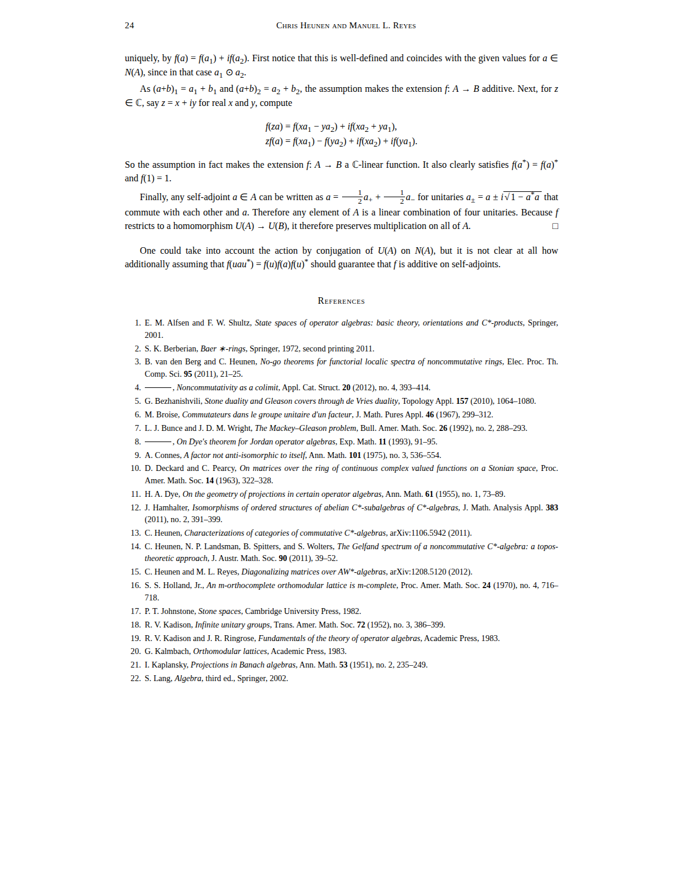24 Chris Heunen and Manuel L. Reyes
uniquely, by f(a) = f(a1) + if(a2). First notice that this is well-defined and coincides with the given values for a ∈ N(A), since in that case a1 ⊙ a2.
As (a+b)1 = a1 + b1 and (a+b)2 = a2 + b2, the assumption makes the extension f: A → B additive. Next, for z ∈ ℂ, say z = x + iy for real x and y, compute
f(za) = f(xa1 − ya2) + if(xa2 + ya1), zf(a) = f(xa1) − f(ya2) + if(xa2) + if(ya1).
So the assumption in fact makes the extension f: A → B a ℂ-linear function. It also clearly satisfies f(a*) = f(a)* and f(1) = 1.
Finally, any self-adjoint a ∈ A can be written as a = 12 a+ + 12 a− for unitaries a± = a ± i√1 − a*a that commute with each other and a. Therefore any element of A is a linear combination of four unitaries. Because f restricts to a homomorphism U(A) → U(B), it therefore preserves multiplication on all of A. □
One could take into account the action by conjugation of U(A) on N(A), but it is not clear at all how additionally assuming that f(uau*) = f(u)f(a)f(u)* should guarantee that f is additive on self-adjoints.
References
E. M. Alfsen and F. W. Shultz, State spaces of operator algebras: basic theory, orientations and C*-products, Springer, 2001.
S. K. Berberian, Baer ∗-rings, Springer, 1972, second printing 2011.
B. van den Berg and C. Heunen, No-go theorems for functorial localic spectra of noncommutative rings, Elec. Proc. Th. Comp. Sci. 95 (2011), 21–25.
, Noncommutativity as a colimit, Appl. Cat. Struct. 20 (2012), no. 4, 393–414.
G. Bezhanishvili, Stone duality and Gleason covers through de Vries duality, Topology Appl. 157 (2010), 1064–1080.
M. Broise, Commutateurs dans le groupe unitaire d'un facteur, J. Math. Pures Appl. 46 (1967), 299–312.
L. J. Bunce and J. D. M. Wright, The Mackey–Gleason problem, Bull. Amer. Math. Soc. 26 (1992), no. 2, 288–293.
, On Dye's theorem for Jordan operator algebras, Exp. Math. 11 (1993), 91–95.
A. Connes, A factor not anti-isomorphic to itself, Ann. Math. 101 (1975), no. 3, 536–554.
D. Deckard and C. Pearcy, On matrices over the ring of continuous complex valued functions on a Stonian space, Proc. Amer. Math. Soc. 14 (1963), 322–328.
H. A. Dye, On the geometry of projections in certain operator algebras, Ann. Math. 61 (1955), no. 1, 73–89.
J. Hamhalter, Isomorphisms of ordered structures of abelian C*-subalgebras of C*-algebras, J. Math. Analysis Appl. 383 (2011), no. 2, 391–399.
C. Heunen, Characterizations of categories of commutative C*-algebras, arXiv:1106.5942 (2011).
C. Heunen, N. P. Landsman, B. Spitters, and S. Wolters, The Gelfand spectrum of a noncommutative C*-algebra: a topos-theoretic approach, J. Austr. Math. Soc. 90 (2011), 39–52.
C. Heunen and M. L. Reyes, Diagonalizing matrices over AW*-algebras, arXiv:1208.5120 (2012).
S. S. Holland, Jr., An m-orthocomplete orthomodular lattice is m-complete, Proc. Amer. Math. Soc. 24 (1970), no. 4, 716–718.
P. T. Johnstone, Stone spaces, Cambridge University Press, 1982.
R. V. Kadison, Infinite unitary groups, Trans. Amer. Math. Soc. 72 (1952), no. 3, 386–399.
R. V. Kadison and J. R. Ringrose, Fundamentals of the theory of operator algebras, Academic Press, 1983.
G. Kalmbach, Orthomodular lattices, Academic Press, 1983.
I. Kaplansky, Projections in Banach algebras, Ann. Math. 53 (1951), no. 2, 235–249.
S. Lang, Algebra, third ed., Springer, 2002.